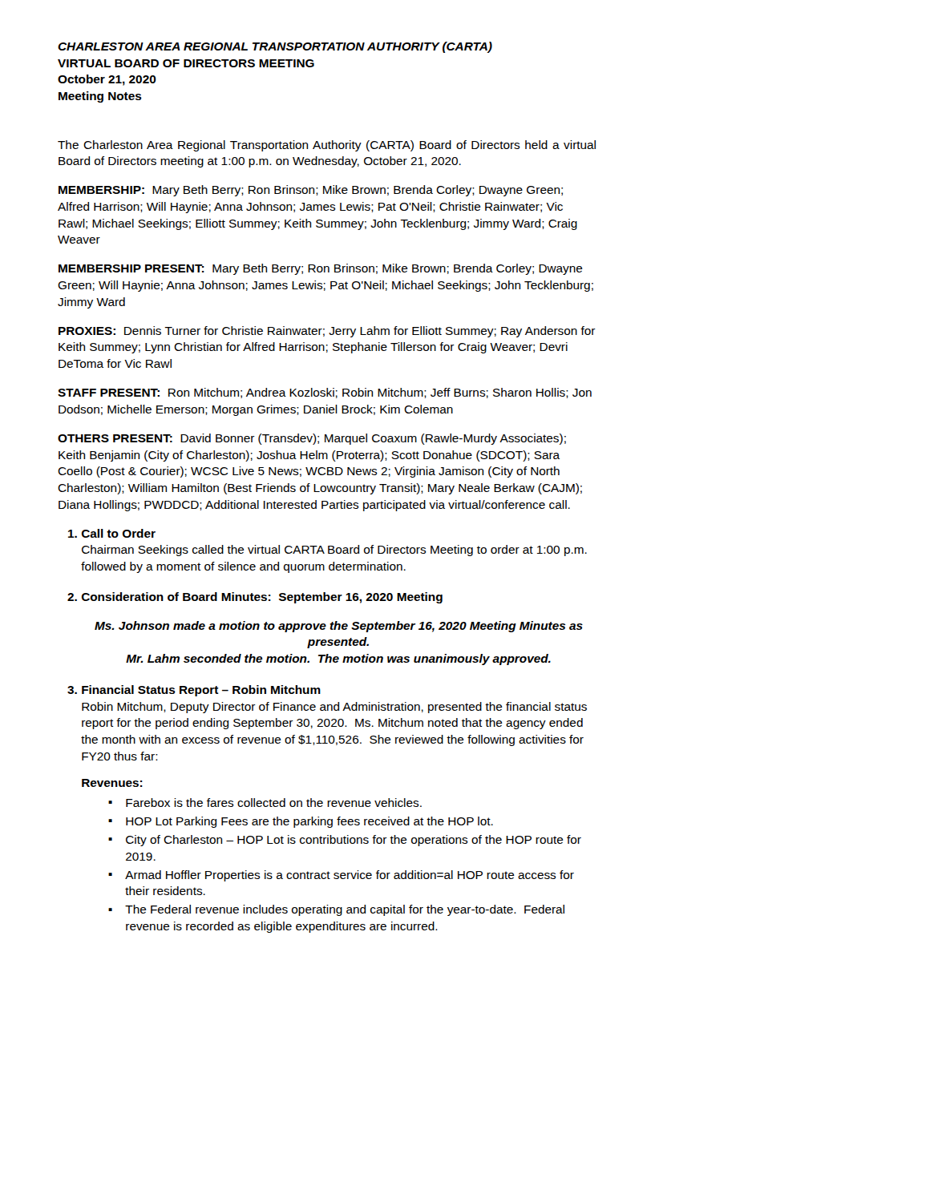CHARLESTON AREA REGIONAL TRANSPORTATION AUTHORITY (CARTA)
VIRTUAL BOARD OF DIRECTORS MEETING
October 21, 2020
Meeting Notes
The Charleston Area Regional Transportation Authority (CARTA) Board of Directors held a virtual Board of Directors meeting at 1:00 p.m. on Wednesday, October 21, 2020.
MEMBERSHIP: Mary Beth Berry; Ron Brinson; Mike Brown; Brenda Corley; Dwayne Green; Alfred Harrison; Will Haynie; Anna Johnson; James Lewis; Pat O'Neil; Christie Rainwater; Vic Rawl; Michael Seekings; Elliott Summey; Keith Summey; John Tecklenburg; Jimmy Ward; Craig Weaver
MEMBERSHIP PRESENT: Mary Beth Berry; Ron Brinson; Mike Brown; Brenda Corley; Dwayne Green; Will Haynie; Anna Johnson; James Lewis; Pat O'Neil; Michael Seekings; John Tecklenburg; Jimmy Ward
PROXIES: Dennis Turner for Christie Rainwater; Jerry Lahm for Elliott Summey; Ray Anderson for Keith Summey; Lynn Christian for Alfred Harrison; Stephanie Tillerson for Craig Weaver; Devri DeToma for Vic Rawl
STAFF PRESENT: Ron Mitchum; Andrea Kozloski; Robin Mitchum; Jeff Burns; Sharon Hollis; Jon Dodson; Michelle Emerson; Morgan Grimes; Daniel Brock; Kim Coleman
OTHERS PRESENT: David Bonner (Transdev); Marquel Coaxum (Rawle-Murdy Associates); Keith Benjamin (City of Charleston); Joshua Helm (Proterra); Scott Donahue (SDCOT); Sara Coello (Post & Courier); WCSC Live 5 News; WCBD News 2; Virginia Jamison (City of North Charleston); William Hamilton (Best Friends of Lowcountry Transit); Mary Neale Berkaw (CAJM); Diana Hollings; PWDDCD; Additional Interested Parties participated via virtual/conference call.
Call to Order
Chairman Seekings called the virtual CARTA Board of Directors Meeting to order at 1:00 p.m. followed by a moment of silence and quorum determination.
Consideration of Board Minutes: September 16, 2020 Meeting
Ms. Johnson made a motion to approve the September 16, 2020 Meeting Minutes as presented. Mr. Lahm seconded the motion. The motion was unanimously approved.
Financial Status Report – Robin Mitchum
Robin Mitchum, Deputy Director of Finance and Administration, presented the financial status report for the period ending September 30, 2020. Ms. Mitchum noted that the agency ended the month with an excess of revenue of $1,110,526. She reviewed the following activities for FY20 thus far:
Revenues:
Farebox is the fares collected on the revenue vehicles.
HOP Lot Parking Fees are the parking fees received at the HOP lot.
City of Charleston – HOP Lot is contributions for the operations of the HOP route for 2019.
Armad Hoffler Properties is a contract service for addition=al HOP route access for their residents.
The Federal revenue includes operating and capital for the year-to-date. Federal revenue is recorded as eligible expenditures are incurred.